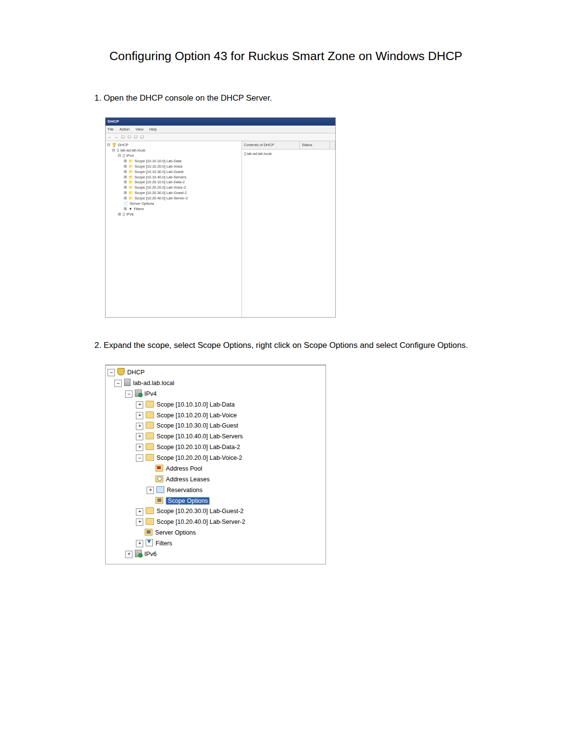Configuring Option 43 for Ruckus Smart Zone on Windows DHCP
Open the DHCP console on the DHCP Server.
DHCP
File Action View Help
← → ☐ ☐ ☐ ☐
🏆DHCP
▯lab-ad.lab.local
▯IPv4
📁Scope [10.10.10.0] Lab-Data
📁Scope [10.10.20.0] Lab-Voice
📁Scope [10.10.30.0] Lab-Guest
📁Scope [10.10.40.0] Lab-Servers
📁Scope [10.20.10.0] Lab-Data-2
📁Scope [10.20.20.0] Lab-Voice-2
📁Scope [10.20.30.0] Lab-Guest-2
📁Scope [10.20.40.0] Lab-Server-2
📄Server Options
▼Filters
▯IPv6
Contents of DHCP
Status
▯ lab-ad.lab.local
Expand the scope, select Scope Options, right click on Scope Options and select Configure Options.
– DHCP
– lab-ad.lab.local
– IPv4
+ Scope [10.10.10.0] Lab-Data
+ Scope [10.10.20.0] Lab-Voice
+ Scope [10.10.30.0] Lab-Guest
+ Scope [10.10.40.0] Lab-Servers
+ Scope [10.20.10.0] Lab-Data-2
– Scope [10.20.20.0] Lab-Voice-2
Address Pool
Address Leases
+ Reservations
Scope Options
+ Scope [10.20.30.0] Lab-Guest-2
+ Scope [10.20.40.0] Lab-Server-2
Server Options
+ Filters
+ IPv6